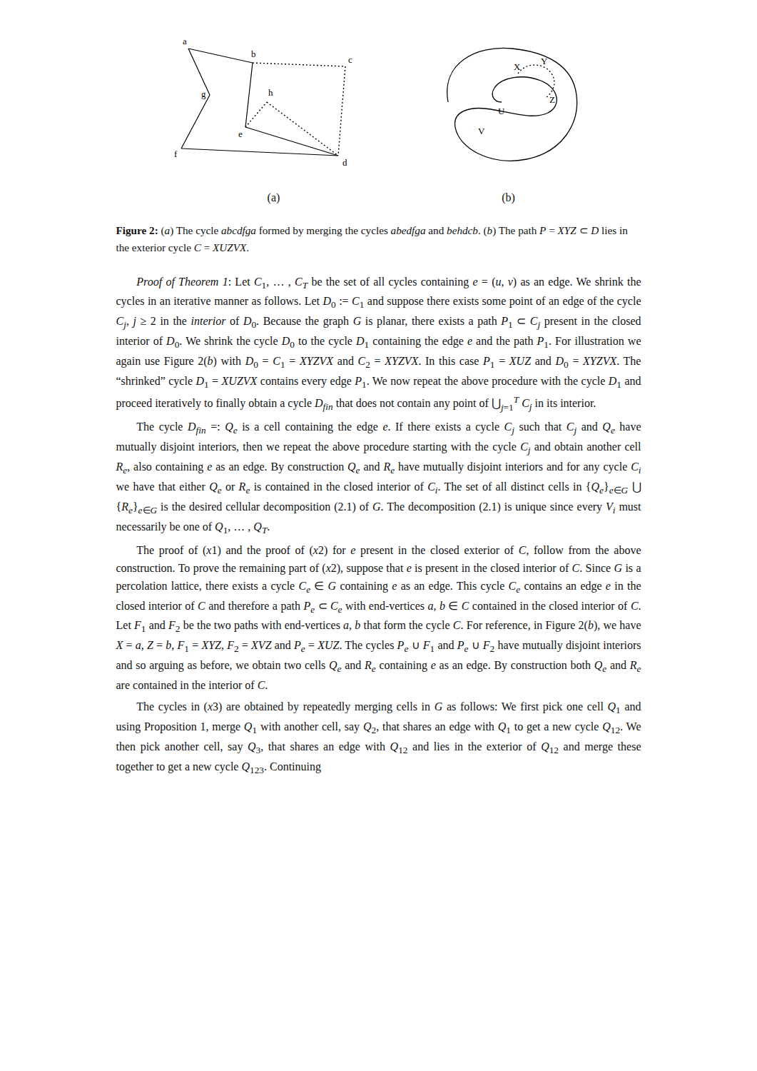a b c d e f g h
(a)
X Y Z U V
(b)
Figure 2: (a) The cycle abcdfga formed by merging the cycles abedfga and behdcb. (b) The path P = XYZ ⊂ D lies in the exterior cycle C = XUZVX.
Proof of Theorem 1: Let C1, … , CT be the set of all cycles containing e = (u, v) as an edge. We shrink the cycles in an iterative manner as follows. Let D0 := C1 and suppose there exists some point of an edge of the cycle Cj, j ≥ 2 in the interior of D0. Because the graph G is planar, there exists a path P1 ⊂ Cj present in the closed interior of D0. We shrink the cycle D0 to the cycle D1 containing the edge e and the path P1. For illustration we again use Figure 2(b) with D0 = C1 = XYZVX and C2 = XYZVX. In this case P1 = XUZ and D0 = XYZVX. The “shrinked” cycle D1 = XUZVX contains every edge P1. We now repeat the above procedure with the cycle D1 and proceed iteratively to finally obtain a cycle Dfin that does not contain any point of ⋃j=1T Cj in its interior.
The cycle Dfin =: Qe is a cell containing the edge e. If there exists a cycle Cj such that Cj and Qe have mutually disjoint interiors, then we repeat the above procedure starting with the cycle Cj and obtain another cell Re, also containing e as an edge. By construction Qe and Re have mutually disjoint interiors and for any cycle Ci we have that either Qe or Re is contained in the closed interior of Ci. The set of all distinct cells in {Qe}e∈G ⋃ {Re}e∈G is the desired cellular decomposition (2.1) of G. The decomposition (2.1) is unique since every Vi must necessarily be one of Q1, … , QT.
The proof of (x1) and the proof of (x2) for e present in the closed exterior of C, follow from the above construction. To prove the remaining part of (x2), suppose that e is present in the closed interior of C. Since G is a percolation lattice, there exists a cycle Ce ∈ G containing e as an edge. This cycle Ce contains an edge e in the closed interior of C and therefore a path Pe ⊂ Ce with end-vertices a, b ∈ C contained in the closed interior of C. Let F1 and F2 be the two paths with end-vertices a, b that form the cycle C. For reference, in Figure 2(b), we have X = a, Z = b, F1 = XYZ, F2 = XVZ and Pe = XUZ. The cycles Pe ∪ F1 and Pe ∪ F2 have mutually disjoint interiors and so arguing as before, we obtain two cells Qe and Re containing e as an edge. By construction both Qe and Re are contained in the interior of C.
The cycles in (x3) are obtained by repeatedly merging cells in G as follows: We first pick one cell Q1 and using Proposition 1, merge Q1 with another cell, say Q2, that shares an edge with Q1 to get a new cycle Q12. We then pick another cell, say Q3, that shares an edge with Q12 and lies in the exterior of Q12 and merge these together to get a new cycle Q123. Continuing